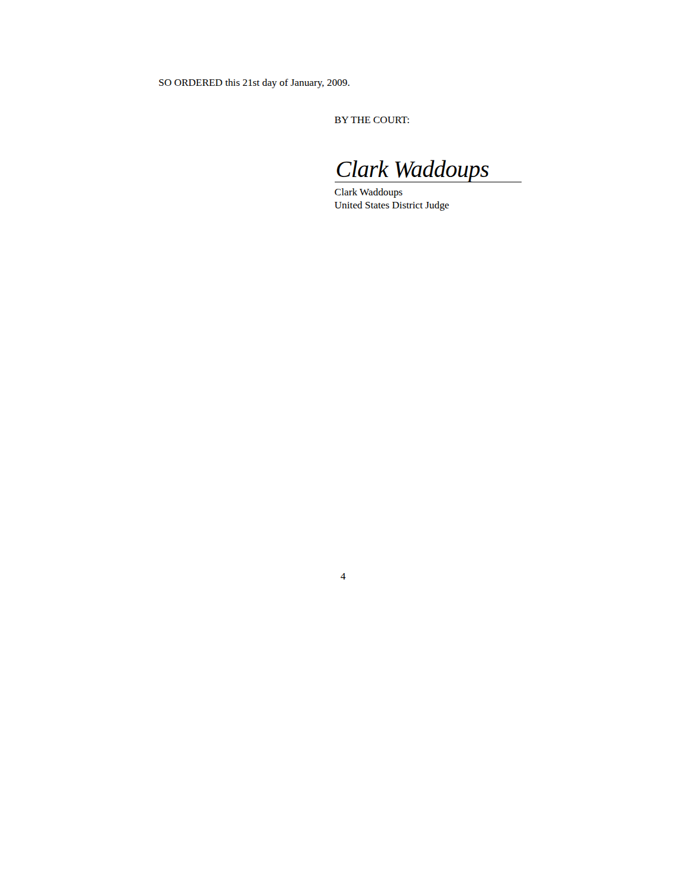SO ORDERED this 21st day of January, 2009.
BY THE COURT:
Clark Waddoups
Clark Waddoups
United States District Judge
4